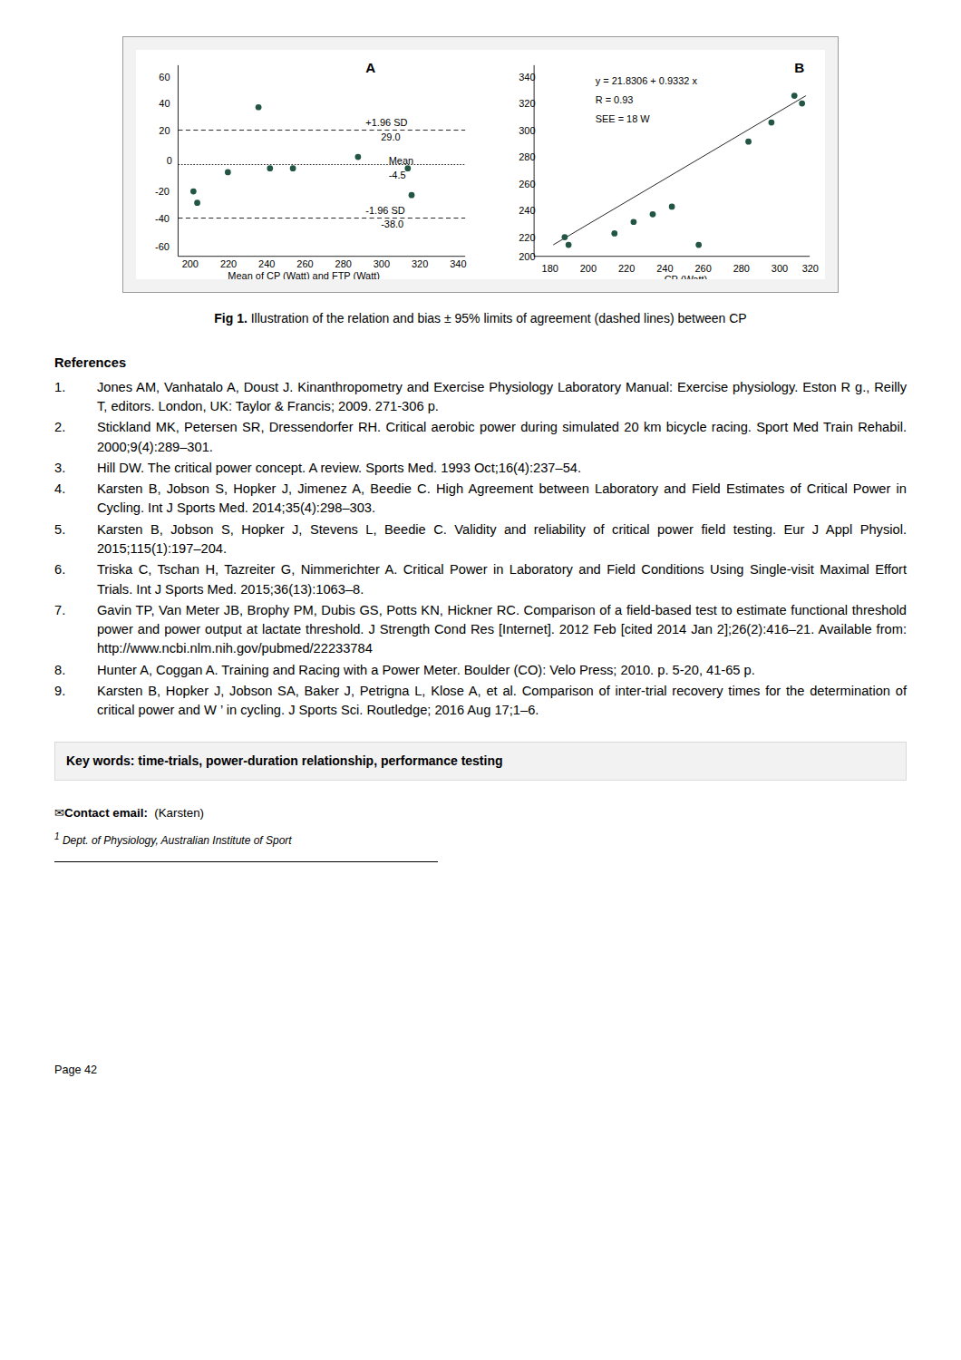Fig 1. Illustration of the relation and bias ± 95% limits of agreement (dashed lines) between CP
References
1. Jones AM, Vanhatalo A, Doust J. Kinanthropometry and Exercise Physiology Laboratory Manual: Exercise physiology. Eston R g., Reilly T, editors. London, UK: Taylor & Francis; 2009. 271-306 p.
2. Stickland MK, Petersen SR, Dressendorfer RH. Critical aerobic power during simulated 20 km bicycle racing. Sport Med Train Rehabil. 2000;9(4):289–301.
3. Hill DW. The critical power concept. A review. Sports Med. 1993 Oct;16(4):237–54.
4. Karsten B, Jobson S, Hopker J, Jimenez A, Beedie C. High Agreement between Laboratory and Field Estimates of Critical Power in Cycling. Int J Sports Med. 2014;35(4):298–303.
5. Karsten B, Jobson S, Hopker J, Stevens L, Beedie C. Validity and reliability of critical power field testing. Eur J Appl Physiol. 2015;115(1):197–204.
6. Triska C, Tschan H, Tazreiter G, Nimmerichter A. Critical Power in Laboratory and Field Conditions Using Single-visit Maximal Effort Trials. Int J Sports Med. 2015;36(13):1063–8.
7. Gavin TP, Van Meter JB, Brophy PM, Dubis GS, Potts KN, Hickner RC. Comparison of a field-based test to estimate functional threshold power and power output at lactate threshold. J Strength Cond Res [Internet]. 2012 Feb [cited 2014 Jan 2];26(2):416–21. Available from: http://www.ncbi.nlm.nih.gov/pubmed/22233784
8. Hunter A, Coggan A. Training and Racing with a Power Meter. Boulder (CO): Velo Press; 2010. p. 5-20, 41-65 p.
9. Karsten B, Hopker J, Jobson SA, Baker J, Petrigna L, Klose A, et al. Comparison of inter-trial recovery times for the determination of critical power and W ’ in cycling. J Sports Sci. Routledge; 2016 Aug 17;1–6.
Key words: time-trials, power-duration relationship, performance testing
✉Contact email: (Karsten)
1 Dept. of Physiology, Australian Institute of Sport
Page 42